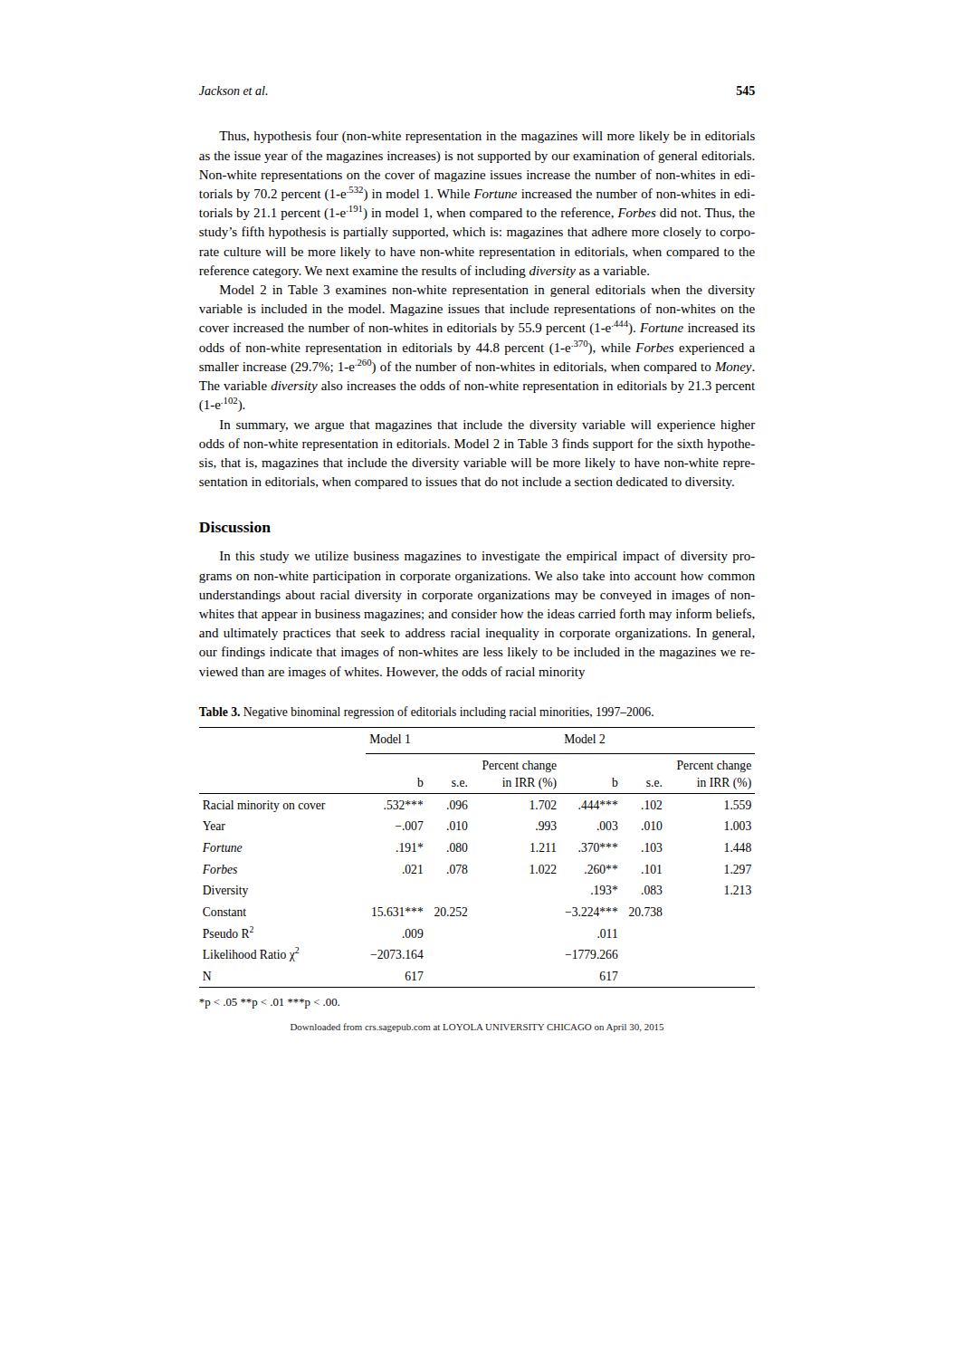Jackson et al. 545
Thus, hypothesis four (non-white representation in the magazines will more likely be in editorials as the issue year of the magazines increases) is not supported by our examination of general editorials. Non-white representations on the cover of magazine issues increase the number of non-whites in editorials by 70.2 percent (1-e.532) in model 1. While Fortune increased the number of non-whites in editorials by 21.1 percent (1-e.191) in model 1, when compared to the reference, Forbes did not. Thus, the study’s fifth hypothesis is partially supported, which is: magazines that adhere more closely to corporate culture will be more likely to have non-white representation in editorials, when compared to the reference category. We next examine the results of including diversity as a variable.
Model 2 in Table 3 examines non-white representation in general editorials when the diversity variable is included in the model. Magazine issues that include representations of non-whites on the cover increased the number of non-whites in editorials by 55.9 percent (1-e.444). Fortune increased its odds of non-white representation in editorials by 44.8 percent (1-e.370), while Forbes experienced a smaller increase (29.7%; 1-e.260) of the number of non-whites in editorials, when compared to Money. The variable diversity also increases the odds of non-white representation in editorials by 21.3 percent (1-e.102).
In summary, we argue that magazines that include the diversity variable will experience higher odds of non-white representation in editorials. Model 2 in Table 3 finds support for the sixth hypothesis, that is, magazines that include the diversity variable will be more likely to have non-white representation in editorials, when compared to issues that do not include a section dedicated to diversity.
Discussion
In this study we utilize business magazines to investigate the empirical impact of diversity programs on non-white participation in corporate organizations. We also take into account how common understandings about racial diversity in corporate organizations may be conveyed in images of non-whites that appear in business magazines; and consider how the ideas carried forth may inform beliefs, and ultimately practices that seek to address racial inequality in corporate organizations. In general, our findings indicate that images of non-whites are less likely to be included in the magazines we reviewed than are images of whites. However, the odds of racial minority
Table 3. Negative binominal regression of editorials including racial minorities, 1997–2006.
| | Model 1 | Model 2 |
| --- | --- | --- |
| | b | s.e. | Percent change in IRR (%) | b | s.e. | Percent change in IRR (%) |
| Racial minority on cover | .532*** | .096 | 1.702 | .444*** | .102 | 1.559 |
| Year | −.007 | .010 | .993 | .003 | .010 | 1.003 |
| Fortune | .191* | .080 | 1.211 | .370*** | .103 | 1.448 |
| Forbes | .021 | .078 | 1.022 | .260** | .101 | 1.297 |
| Diversity | | | | .193* | .083 | 1.213 |
| Constant | 15.631*** | 20.252 | | −3.224*** | 20.738 | |
| Pseudo R 2 | .009 | | | .011 | | |
| Likelihood Ratio χ 2 | −2073.164 | | | −1779.266 | | |
| N | 617 | | | 617 | | |
*p < .05 **p < .01 ***p < .00.
Downloaded from crs.sagepub.com at LOYOLA UNIVERSITY CHICAGO on April 30, 2015